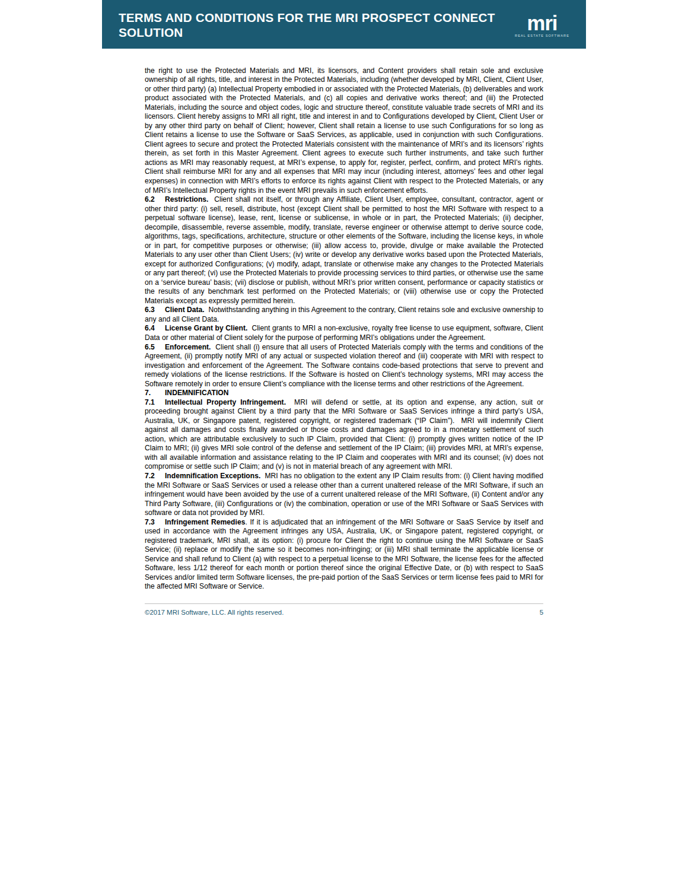TERMS AND CONDITIONS FOR THE MRI PROSPECT CONNECT SOLUTION
mri
REAL ESTATE SOFTWARE
the right to use the Protected Materials and MRI, its licensors, and Content providers shall retain sole and exclusive ownership of all rights, title, and interest in the Protected Materials, including (whether developed by MRI, Client, Client User, or other third party) (a) Intellectual Property embodied in or associated with the Protected Materials, (b) deliverables and work product associated with the Protected Materials, and (c) all copies and derivative works thereof; and (iii) the Protected Materials, including the source and object codes, logic and structure thereof, constitute valuable trade secrets of MRI and its licensors. Client hereby assigns to MRI all right, title and interest in and to Configurations developed by Client, Client User or by any other third party on behalf of Client; however, Client shall retain a license to use such Configurations for so long as Client retains a license to use the Software or SaaS Services, as applicable, used in conjunction with such Configurations. Client agrees to secure and protect the Protected Materials consistent with the maintenance of MRI’s and its licensors’ rights therein, as set forth in this Master Agreement. Client agrees to execute such further instruments, and take such further actions as MRI may reasonably request, at MRI’s expense, to apply for, register, perfect, confirm, and protect MRI’s rights. Client shall reimburse MRI for any and all expenses that MRI may incur (including interest, attorneys’ fees and other legal expenses) in connection with MRI’s efforts to enforce its rights against Client with respect to the Protected Materials, or any of MRI’s Intellectual Property rights in the event MRI prevails in such enforcement efforts.
6.2 Restrictions. Client shall not itself, or through any Affiliate, Client User, employee, consultant, contractor, agent or other third party: (i) sell, resell, distribute, host (except Client shall be permitted to host the MRI Software with respect to a perpetual software license), lease, rent, license or sublicense, in whole or in part, the Protected Materials; (ii) decipher, decompile, disassemble, reverse assemble, modify, translate, reverse engineer or otherwise attempt to derive source code, algorithms, tags, specifications, architecture, structure or other elements of the Software, including the license keys, in whole or in part, for competitive purposes or otherwise; (iii) allow access to, provide, divulge or make available the Protected Materials to any user other than Client Users; (iv) write or develop any derivative works based upon the Protected Materials, except for authorized Configurations; (v) modify, adapt, translate or otherwise make any changes to the Protected Materials or any part thereof; (vi) use the Protected Materials to provide processing services to third parties, or otherwise use the same on a ‘service bureau’ basis; (vii) disclose or publish, without MRI’s prior written consent, performance or capacity statistics or the results of any benchmark test performed on the Protected Materials; or (viii) otherwise use or copy the Protected Materials except as expressly permitted herein.
6.3 Client Data. Notwithstanding anything in this Agreement to the contrary, Client retains sole and exclusive ownership to any and all Client Data.
6.4 License Grant by Client. Client grants to MRI a non-exclusive, royalty free license to use equipment, software, Client Data or other material of Client solely for the purpose of performing MRI’s obligations under the Agreement.
6.5 Enforcement. Client shall (i) ensure that all users of Protected Materials comply with the terms and conditions of the Agreement, (ii) promptly notify MRI of any actual or suspected violation thereof and (iii) cooperate with MRI with respect to investigation and enforcement of the Agreement. The Software contains code-based protections that serve to prevent and remedy violations of the license restrictions. If the Software is hosted on Client’s technology systems, MRI may access the Software remotely in order to ensure Client’s compliance with the license terms and other restrictions of the Agreement.
7. INDEMNIFICATION
7.1 Intellectual Property Infringement. MRI will defend or settle, at its option and expense, any action, suit or proceeding brought against Client by a third party that the MRI Software or SaaS Services infringe a third party’s USA, Australia, UK, or Singapore patent, registered copyright, or registered trademark (“IP Claim”). MRI will indemnify Client against all damages and costs finally awarded or those costs and damages agreed to in a monetary settlement of such action, which are attributable exclusively to such IP Claim, provided that Client: (i) promptly gives written notice of the IP Claim to MRI; (ii) gives MRI sole control of the defense and settlement of the IP Claim; (iii) provides MRI, at MRI’s expense, with all available information and assistance relating to the IP Claim and cooperates with MRI and its counsel; (iv) does not compromise or settle such IP Claim; and (v) is not in material breach of any agreement with MRI.
7.2 Indemnification Exceptions. MRI has no obligation to the extent any IP Claim results from: (i) Client having modified the MRI Software or SaaS Services or used a release other than a current unaltered release of the MRI Software, if such an infringement would have been avoided by the use of a current unaltered release of the MRI Software, (ii) Content and/or any Third Party Software, (iii) Configurations or (iv) the combination, operation or use of the MRI Software or SaaS Services with software or data not provided by MRI.
7.3 Infringement Remedies. If it is adjudicated that an infringement of the MRI Software or SaaS Service by itself and used in accordance with the Agreement infringes any USA, Australia, UK, or Singapore patent, registered copyright, or registered trademark, MRI shall, at its option: (i) procure for Client the right to continue using the MRI Software or SaaS Service; (ii) replace or modify the same so it becomes non-infringing; or (iii) MRI shall terminate the applicable license or Service and shall refund to Client (a) with respect to a perpetual license to the MRI Software, the license fees for the affected Software, less 1/12 thereof for each month or portion thereof since the original Effective Date, or (b) with respect to SaaS Services and/or limited term Software licenses, the pre-paid portion of the SaaS Services or term license fees paid to MRI for the affected MRI Software or Service.
©2017 MRI Software, LLC. All rights reserved.
5